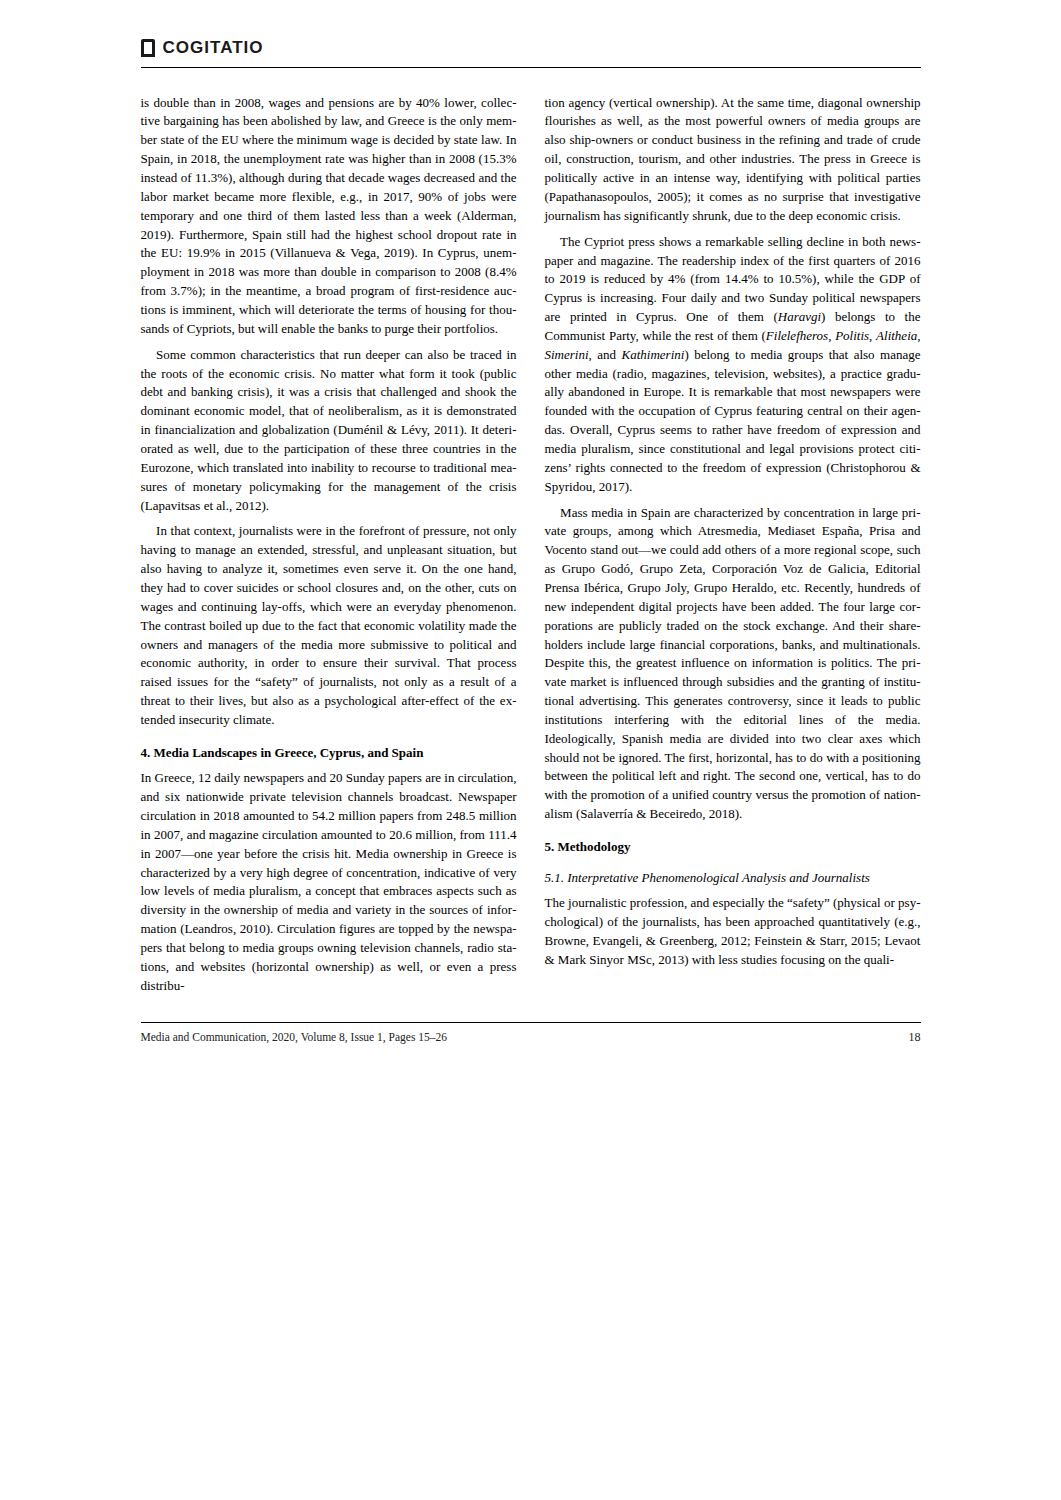COGITATIO
is double than in 2008, wages and pensions are by 40% lower, collective bargaining has been abolished by law, and Greece is the only member state of the EU where the minimum wage is decided by state law. In Spain, in 2018, the unemployment rate was higher than in 2008 (15.3% instead of 11.3%), although during that decade wages decreased and the labor market became more flexible, e.g., in 2017, 90% of jobs were temporary and one third of them lasted less than a week (Alderman, 2019). Furthermore, Spain still had the highest school dropout rate in the EU: 19.9% in 2015 (Villanueva & Vega, 2019). In Cyprus, unemployment in 2018 was more than double in comparison to 2008 (8.4% from 3.7%); in the meantime, a broad program of first-residence auctions is imminent, which will deteriorate the terms of housing for thousands of Cypriots, but will enable the banks to purge their portfolios.
Some common characteristics that run deeper can also be traced in the roots of the economic crisis. No matter what form it took (public debt and banking crisis), it was a crisis that challenged and shook the dominant economic model, that of neoliberalism, as it is demonstrated in financialization and globalization (Duménil & Lévy, 2011). It deteriorated as well, due to the participation of these three countries in the Eurozone, which translated into inability to recourse to traditional measures of monetary policymaking for the management of the crisis (Lapavitsas et al., 2012).
In that context, journalists were in the forefront of pressure, not only having to manage an extended, stressful, and unpleasant situation, but also having to analyze it, sometimes even serve it. On the one hand, they had to cover suicides or school closures and, on the other, cuts on wages and continuing lay-offs, which were an everyday phenomenon. The contrast boiled up due to the fact that economic volatility made the owners and managers of the media more submissive to political and economic authority, in order to ensure their survival. That process raised issues for the “safety” of journalists, not only as a result of a threat to their lives, but also as a psychological after-effect of the extended insecurity climate.
4. Media Landscapes in Greece, Cyprus, and Spain
In Greece, 12 daily newspapers and 20 Sunday papers are in circulation, and six nationwide private television channels broadcast. Newspaper circulation in 2018 amounted to 54.2 million papers from 248.5 million in 2007, and magazine circulation amounted to 20.6 million, from 111.4 in 2007—one year before the crisis hit. Media ownership in Greece is characterized by a very high degree of concentration, indicative of very low levels of media pluralism, a concept that embraces aspects such as diversity in the ownership of media and variety in the sources of information (Leandros, 2010). Circulation figures are topped by the newspapers that belong to media groups owning television channels, radio stations, and websites (horizontal ownership) as well, or even a press distribu-
tion agency (vertical ownership). At the same time, diagonal ownership flourishes as well, as the most powerful owners of media groups are also ship-owners or conduct business in the refining and trade of crude oil, construction, tourism, and other industries. The press in Greece is politically active in an intense way, identifying with political parties (Papathanasopoulos, 2005); it comes as no surprise that investigative journalism has significantly shrunk, due to the deep economic crisis.
The Cypriot press shows a remarkable selling decline in both newspaper and magazine. The readership index of the first quarters of 2016 to 2019 is reduced by 4% (from 14.4% to 10.5%), while the GDP of Cyprus is increasing. Four daily and two Sunday political newspapers are printed in Cyprus. One of them (Haravgi) belongs to the Communist Party, while the rest of them (Filelefheros, Politis, Alitheia, Simerini, and Kathimerini) belong to media groups that also manage other media (radio, magazines, television, websites), a practice gradually abandoned in Europe. It is remarkable that most newspapers were founded with the occupation of Cyprus featuring central on their agendas. Overall, Cyprus seems to rather have freedom of expression and media pluralism, since constitutional and legal provisions protect citizens’ rights connected to the freedom of expression (Christophorou & Spyridou, 2017).
Mass media in Spain are characterized by concentration in large private groups, among which Atresmedia, Mediaset España, Prisa and Vocento stand out—we could add others of a more regional scope, such as Grupo Godó, Grupo Zeta, Corporación Voz de Galicia, Editorial Prensa Ibérica, Grupo Joly, Grupo Heraldo, etc. Recently, hundreds of new independent digital projects have been added. The four large corporations are publicly traded on the stock exchange. And their shareholders include large financial corporations, banks, and multinationals. Despite this, the greatest influence on information is politics. The private market is influenced through subsidies and the granting of institutional advertising. This generates controversy, since it leads to public institutions interfering with the editorial lines of the media. Ideologically, Spanish media are divided into two clear axes which should not be ignored. The first, horizontal, has to do with a positioning between the political left and right. The second one, vertical, has to do with the promotion of a unified country versus the promotion of nationalism (Salaverría & Beceiredo, 2018).
5. Methodology
5.1. Interpretative Phenomenological Analysis and Journalists
The journalistic profession, and especially the “safety” (physical or psychological) of the journalists, has been approached quantitatively (e.g., Browne, Evangeli, & Greenberg, 2012; Feinstein & Starr, 2015; Levaot & Mark Sinyor MSc, 2013) with less studies focusing on the quali-
Media and Communication, 2020, Volume 8, Issue 1, Pages 15–26
18